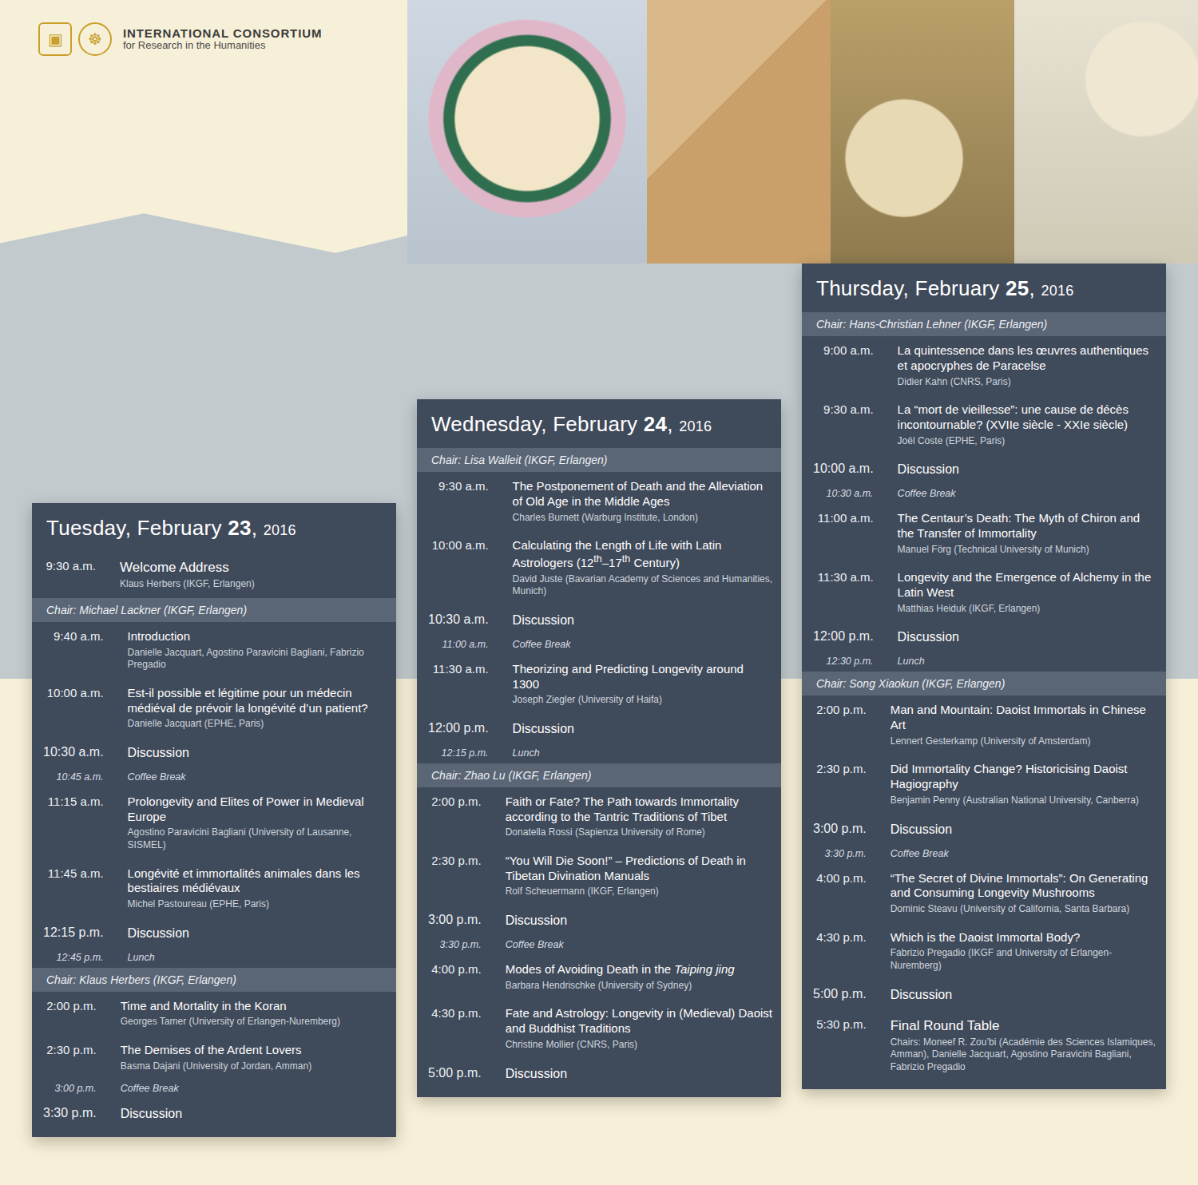▣
☸
INTERNATIONAL CONSORTIUM
for Research in the Humanities
Tuesday, February 23, 2016
| 9:30 a.m. | Welcome Address Klaus Herbers (IKGF, Erlangen) |
Chair: Michael Lackner (IKGF, Erlangen)
| 9:40 a.m. | Introduction Danielle Jacquart, Agostino Paravicini Bagliani, Fabrizio Pregadio |
| 10:00 a.m. | Est-il possible et légitime pour un médecin médiéval de prévoir la longévité d’un patient? Danielle Jacquart (EPHE, Paris) |
| 10:30 a.m. | Discussion |
| 10:45 a.m. | Coffee Break |
| 11:15 a.m. | Prolongevity and Elites of Power in Medieval Europe Agostino Paravicini Bagliani (University of Lausanne, SISMEL) |
| 11:45 a.m. | Longévité et immortalités animales dans les bestiaires médiévaux Michel Pastoureau (EPHE, Paris) |
| 12:15 p.m. | Discussion |
| 12:45 p.m. | Lunch |
Chair: Klaus Herbers (IKGF, Erlangen)
| 2:00 p.m. | Time and Mortality in the Koran Georges Tamer (University of Erlangen-Nuremberg) |
| 2:30 p.m. | The Demises of the Ardent Lovers Basma Dajani (University of Jordan, Amman) |
| 3:00 p.m. | Coffee Break |
| 3:30 p.m. | Discussion |
Wednesday, February 24, 2016
Chair: Lisa Walleit (IKGF, Erlangen)
| 9:30 a.m. | The Postponement of Death and the Alleviation of Old Age in the Middle Ages Charles Burnett (Warburg Institute, London) |
| 10:00 a.m. | Calculating the Length of Life with Latin Astrologers (12 th –17 th Century) David Juste (Bavarian Academy of Sciences and Humanities, Munich) |
| 10:30 a.m. | Discussion |
| 11:00 a.m. | Coffee Break |
| 11:30 a.m. | Theorizing and Predicting Longevity around 1300 Joseph Ziegler (University of Haifa) |
| 12:00 p.m. | Discussion |
| 12:15 p.m. | Lunch |
Chair: Zhao Lu (IKGF, Erlangen)
| 2:00 p.m. | Faith or Fate? The Path towards Immortality according to the Tantric Traditions of Tibet Donatella Rossi (Sapienza University of Rome) |
| 2:30 p.m. | “You Will Die Soon!” – Predictions of Death in Tibetan Divination Manuals Rolf Scheuermann (IKGF, Erlangen) |
| 3:00 p.m. | Discussion |
| 3:30 p.m. | Coffee Break |
| 4:00 p.m. | Modes of Avoiding Death in the Taiping jing Barbara Hendrischke (University of Sydney) |
| 4:30 p.m. | Fate and Astrology: Longevity in (Medieval) Daoist and Buddhist Traditions Christine Mollier (CNRS, Paris) |
| 5:00 p.m. | Discussion |
Thursday, February 25, 2016
Chair: Hans-Christian Lehner (IKGF, Erlangen)
| 9:00 a.m. | La quintessence dans les œuvres authentiques et apocryphes de Paracelse Didier Kahn (CNRS, Paris) |
| 9:30 a.m. | La “mort de vieillesse”: une cause de décès incontournable? (XVIIe siècle - XXIe siècle) Joël Coste (EPHE, Paris) |
| 10:00 a.m. | Discussion |
| 10:30 a.m. | Coffee Break |
| 11:00 a.m. | The Centaur’s Death: The Myth of Chiron and the Transfer of Immortality Manuel Förg (Technical University of Munich) |
| 11:30 a.m. | Longevity and the Emergence of Alchemy in the Latin West Matthias Heiduk (IKGF, Erlangen) |
| 12:00 p.m. | Discussion |
| 12:30 p.m. | Lunch |
Chair: Song Xiaokun (IKGF, Erlangen)
| 2:00 p.m. | Man and Mountain: Daoist Immortals in Chinese Art Lennert Gesterkamp (University of Amsterdam) |
| 2:30 p.m. | Did Immortality Change? Historicising Daoist Hagiography Benjamin Penny (Australian National University, Canberra) |
| 3:00 p.m. | Discussion |
| 3:30 p.m. | Coffee Break |
| 4:00 p.m. | “The Secret of Divine Immortals”: On Generating and Consuming Longevity Mushrooms Dominic Steavu (University of California, Santa Barbara) |
| 4:30 p.m. | Which is the Daoist Immortal Body? Fabrizio Pregadio (IKGF and University of Erlangen-Nuremberg) |
| 5:00 p.m. | Discussion |
| 5:30 p.m. | Final Round Table Chairs: Moneef R. Zou’bi (Académie des Sciences Islamiques, Amman), Danielle Jacquart, Agostino Paravicini Bagliani, Fabrizio Pregadio |